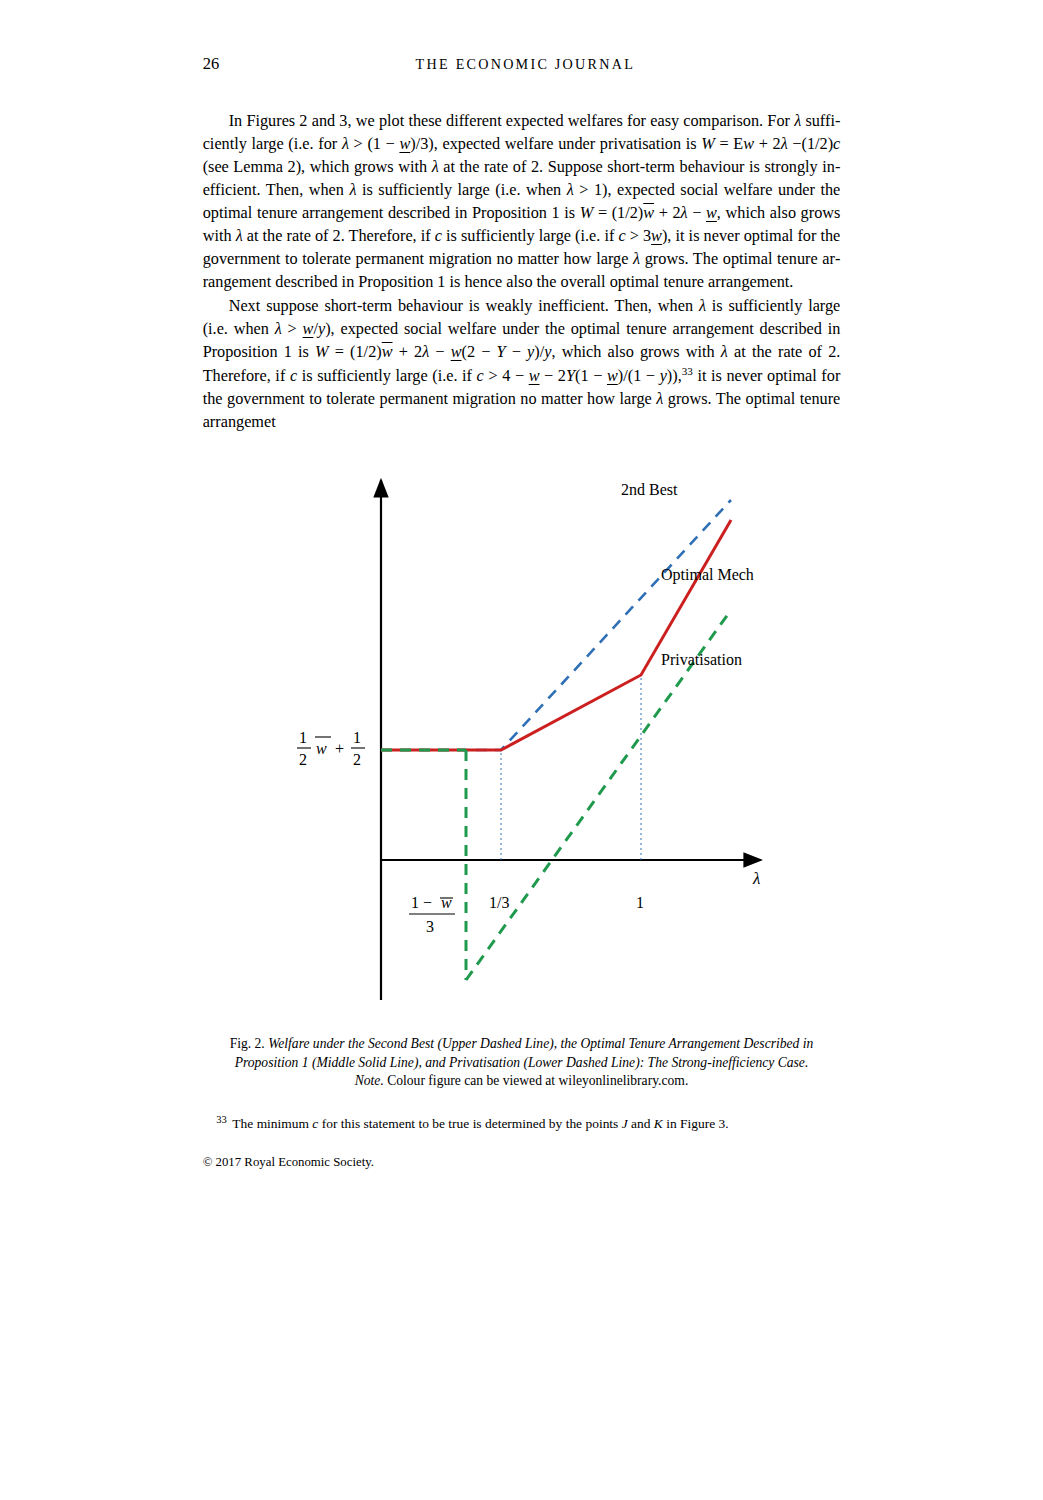26
The Economic Journal
In Figures 2 and 3, we plot these different expected welfares for easy comparison. For λ sufficiently large (i.e. for λ > (1 − w)/3), expected welfare under privatisation is W = Ew + 2λ −(1/2)c (see Lemma 2), which grows with λ at the rate of 2. Suppose short-term behaviour is strongly inefficient. Then, when λ is sufficiently large (i.e. when λ > 1), expected social welfare under the optimal tenure arrangement described in Proposition 1 is W = (1/2)w + 2λ − w, which also grows with λ at the rate of 2. Therefore, if c is sufficiently large (i.e. if c > 3w), it is never optimal for the government to tolerate permanent migration no matter how large λ grows. The optimal tenure arrangement described in Proposition 1 is hence also the overall optimal tenure arrangement.
Next suppose short-term behaviour is weakly inefficient. Then, when λ is sufficiently large (i.e. when λ > w/y), expected social welfare under the optimal tenure arrangement described in Proposition 1 is W = (1/2)w + 2λ − w(2 − Y − y)/y, which also grows with λ at the rate of 2. Therefore, if c is sufficiently large (i.e. if c > 4 − w − 2Y(1 − w)/(1 − y)),33 it is never optimal for the government to tolerate permanent migration no matter how large λ grows. The optimal tenure arrangemet
λ 2nd Best Optimal Mech Privatisation 1 2 w + 1 2 1 − w 3 1/3 1
Fig. 2. Welfare under the Second Best (Upper Dashed Line), the Optimal Tenure Arrangement Described in Proposition 1 (Middle Solid Line), and Privatisation (Lower Dashed Line): The Strong-inefficiency Case.
Note. Colour figure can be viewed at wileyonlinelibrary.com.
33 The minimum c for this statement to be true is determined by the points J and K in Figure 3.
© 2017 Royal Economic Society.